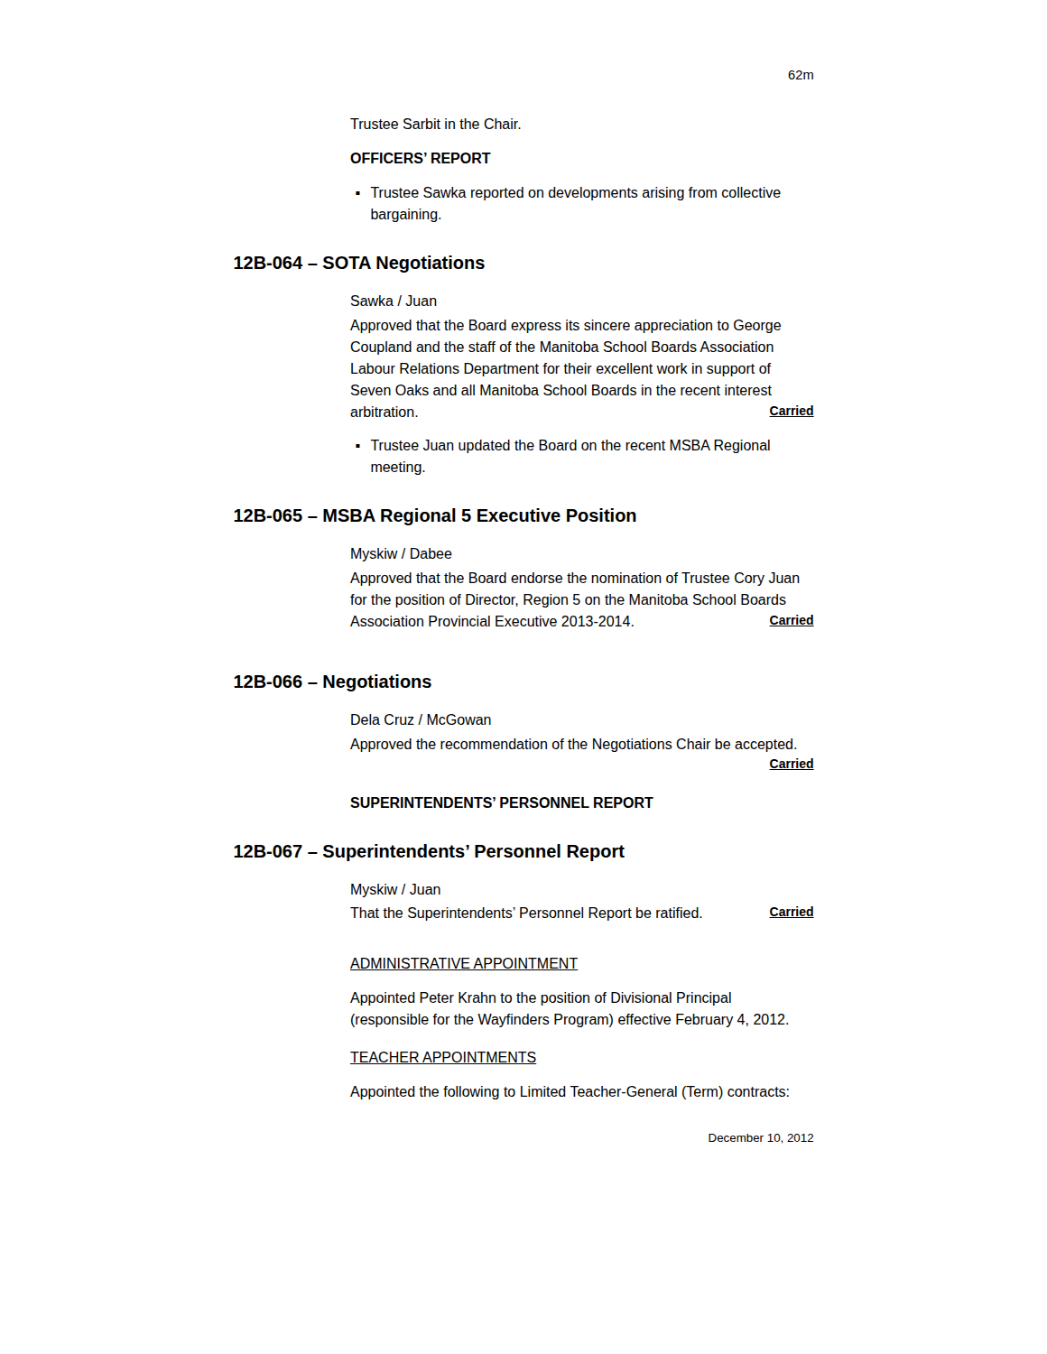62m
Trustee Sarbit in the Chair.
OFFICERS’ REPORT
Trustee Sawka reported on developments arising from collective bargaining.
12B-064 – SOTA Negotiations
Sawka / Juan
Approved that the Board express its sincere appreciation to George Coupland and the staff of the Manitoba School Boards Association Labour Relations Department for their excellent work in support of Seven Oaks and all Manitoba School Boards in the recent interest arbitration. Carried
Trustee Juan updated the Board on the recent MSBA Regional meeting.
12B-065 – MSBA Regional 5 Executive Position
Myskiw / Dabee
Approved that the Board endorse the nomination of Trustee Cory Juan for the position of Director, Region 5 on the Manitoba School Boards Association Provincial Executive 2013-2014. Carried
12B-066 – Negotiations
Dela Cruz / McGowan
Approved the recommendation of the Negotiations Chair be accepted.
Carried
SUPERINTENDENTS’ PERSONNEL REPORT
12B-067 – Superintendents’ Personnel Report
Myskiw / Juan
That the Superintendents’ Personnel Report be ratified. Carried
ADMINISTRATIVE APPOINTMENT
Appointed Peter Krahn to the position of Divisional Principal (responsible for the Wayfinders Program) effective February 4, 2012.
TEACHER APPOINTMENTS
Appointed the following to Limited Teacher-General (Term) contracts:
December 10, 2012